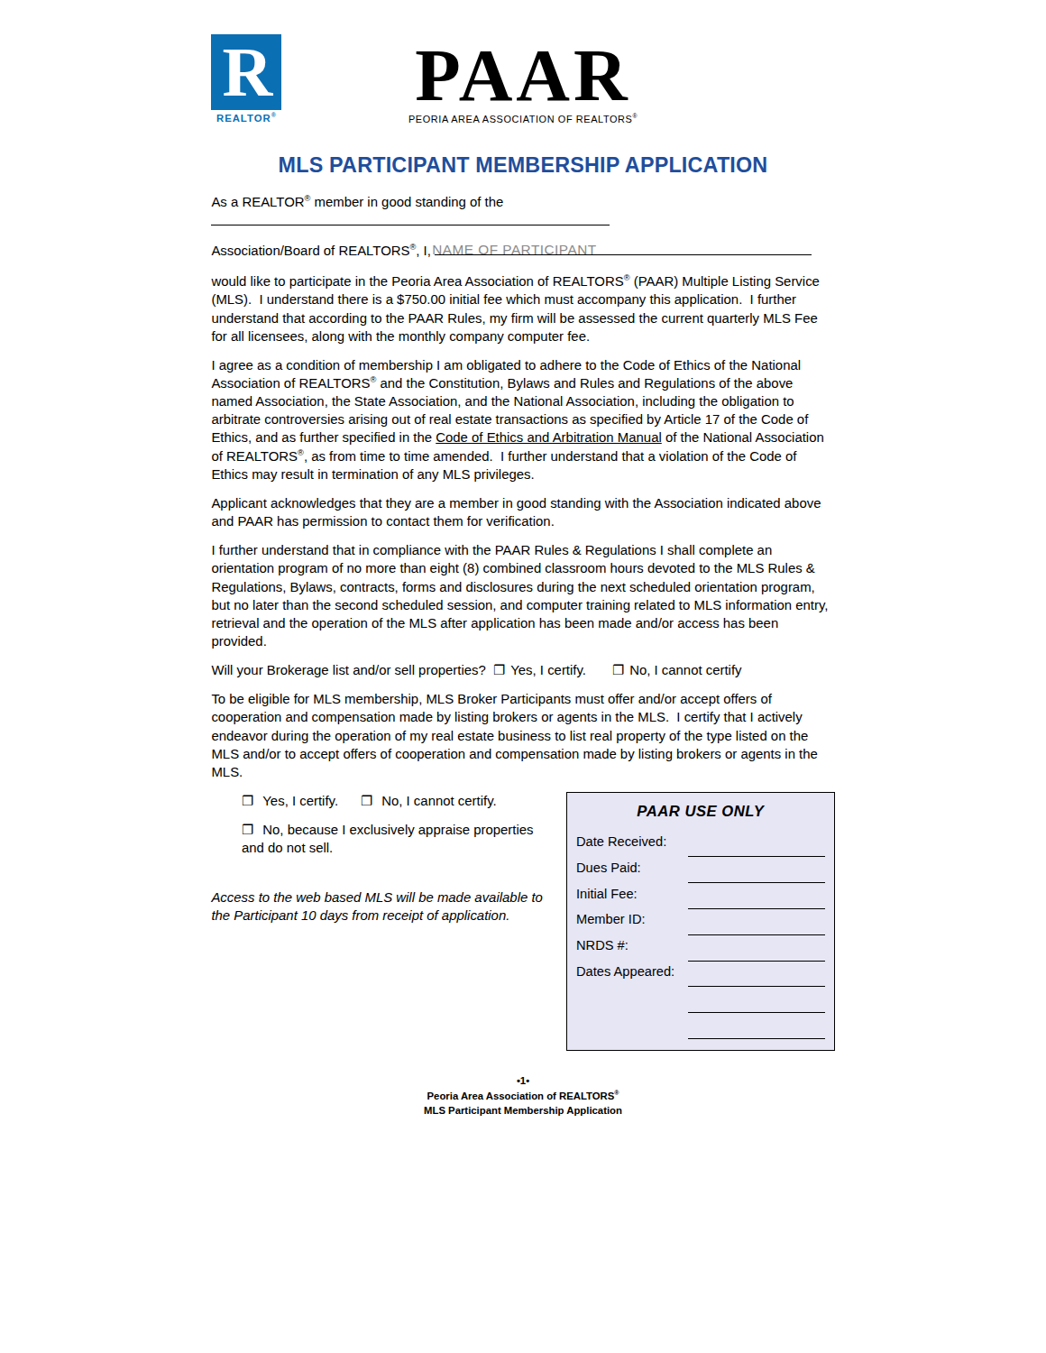R
REALTOR®
PAAR
PEORIA AREA ASSOCIATION OF REALTORS®
MLS PARTICIPANT MEMBERSHIP APPLICATION
As a REALTOR® member in good standing of the
Association/Board of REALTORS®, I, NAME OF PARTICIPANT
would like to participate in the Peoria Area Association of REALTORS® (PAAR) Multiple Listing Service (MLS). I understand there is a $750.00 initial fee which must accompany this application. I further understand that according to the PAAR Rules, my firm will be assessed the current quarterly MLS Fee for all licensees, along with the monthly company computer fee.
I agree as a condition of membership I am obligated to adhere to the Code of Ethics of the National Association of REALTORS® and the Constitution, Bylaws and Rules and Regulations of the above named Association, the State Association, and the National Association, including the obligation to arbitrate controversies arising out of real estate transactions as specified by Article 17 of the Code of Ethics, and as further specified in the Code of Ethics and Arbitration Manual of the National Association of REALTORS®, as from time to time amended. I further understand that a violation of the Code of Ethics may result in termination of any MLS privileges.
Applicant acknowledges that they are a member in good standing with the Association indicated above and PAAR has permission to contact them for verification.
I further understand that in compliance with the PAAR Rules & Regulations I shall complete an orientation program of no more than eight (8) combined classroom hours devoted to the MLS Rules & Regulations, Bylaws, contracts, forms and disclosures during the next scheduled orientation program, but no later than the second scheduled session, and computer training related to MLS information entry, retrieval and the operation of the MLS after application has been made and/or access has been provided.
Will your Brokerage list and/or sell properties? ❐Yes, I certify. ❐No, I cannot certify
To be eligible for MLS membership, MLS Broker Participants must offer and/or accept offers of cooperation and compensation made by listing brokers or agents in the MLS. I certify that I actively endeavor during the operation of my real estate business to list real property of the type listed on the MLS and/or to accept offers of cooperation and compensation made by listing brokers or agents in the MLS.
❐ Yes, I certify. ❐ No, I cannot certify.
❐ No, because I exclusively appraise properties and do not sell.
Access to the web based MLS will be made available to the Participant 10 days from receipt of application.
PAAR USE ONLY
| Date Received: | |
| Dues Paid: | |
| Initial Fee: | |
| Member ID: | |
| NRDS #: | |
| Dates Appeared: | |
•1•
Peoria Area Association of REALTORS®
MLS Participant Membership Application